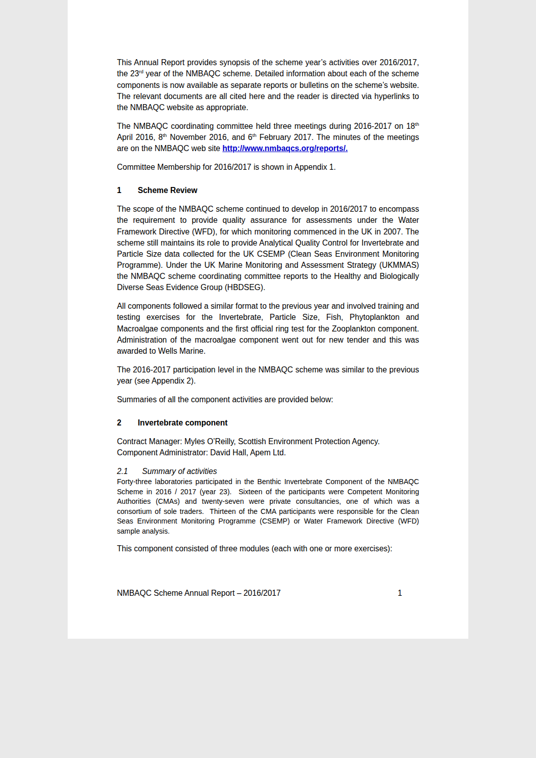This Annual Report provides synopsis of the scheme year’s activities over 2016/2017, the 23rd year of the NMBAQC scheme. Detailed information about each of the scheme components is now available as separate reports or bulletins on the scheme’s website. The relevant documents are all cited here and the reader is directed via hyperlinks to the NMBAQC website as appropriate.
The NMBAQC coordinating committee held three meetings during 2016-2017 on 18th April 2016, 8th November 2016, and 6th February 2017. The minutes of the meetings are on the NMBAQC web site http://www.nmbaqcs.org/reports/.
Committee Membership for 2016/2017 is shown in Appendix 1.
1 Scheme Review
The scope of the NMBAQC scheme continued to develop in 2016/2017 to encompass the requirement to provide quality assurance for assessments under the Water Framework Directive (WFD), for which monitoring commenced in the UK in 2007. The scheme still maintains its role to provide Analytical Quality Control for Invertebrate and Particle Size data collected for the UK CSEMP (Clean Seas Environment Monitoring Programme). Under the UK Marine Monitoring and Assessment Strategy (UKMMAS) the NMBAQC scheme coordinating committee reports to the Healthy and Biologically Diverse Seas Evidence Group (HBDSEG).
All components followed a similar format to the previous year and involved training and testing exercises for the Invertebrate, Particle Size, Fish, Phytoplankton and Macroalgae components and the first official ring test for the Zooplankton component. Administration of the macroalgae component went out for new tender and this was awarded to Wells Marine.
The 2016-2017 participation level in the NMBAQC scheme was similar to the previous year (see Appendix 2).
Summaries of all the component activities are provided below:
2 Invertebrate component
Contract Manager: Myles O’Reilly, Scottish Environment Protection Agency.
Component Administrator: David Hall, Apem Ltd.
2.1 Summary of activities
Forty-three laboratories participated in the Benthic Invertebrate Component of the NMBAQC Scheme in 2016 / 2017 (year 23). Sixteen of the participants were Competent Monitoring Authorities (CMAs) and twenty-seven were private consultancies, one of which was a consortium of sole traders. Thirteen of the CMA participants were responsible for the Clean Seas Environment Monitoring Programme (CSEMP) or Water Framework Directive (WFD) sample analysis.
This component consisted of three modules (each with one or more exercises):
NMBAQC Scheme Annual Report – 2016/2017 1